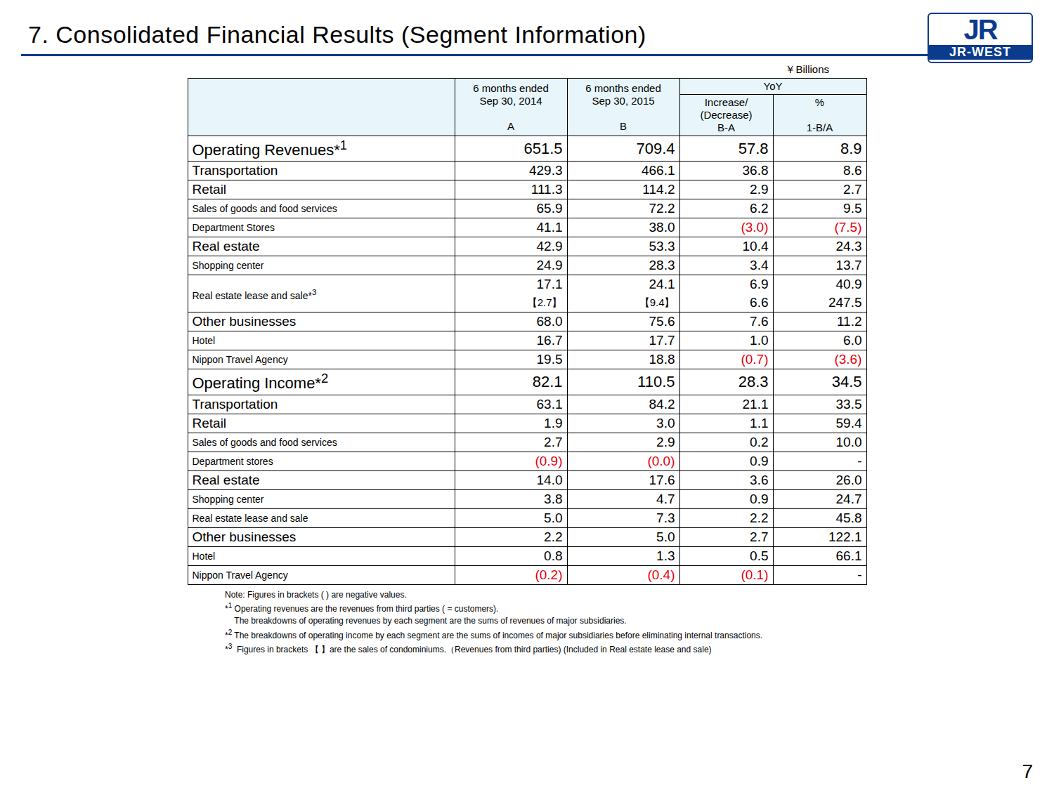7. Consolidated Financial Results (Segment Information)
JR
JR-WEST
￥Billions
| | 6 months ended Sep 30, 2014 A | 6 months ended Sep 30, 2015 B | YoY |
| Increase/ (Decrease) B-A | % 1-B/A |
| Operating Revenues* 1 | 651.5 | 709.4 | 57.8 | 8.9 |
| Transportation | 429.3 | 466.1 | 36.8 | 8.6 |
| Retail | 111.3 | 114.2 | 2.9 | 2.7 |
| Sales of goods and food services | 65.9 | 72.2 | 6.2 | 9.5 |
| Department Stores | 41.1 | 38.0 | (3.0) | (7.5) |
| Real estate | 42.9 | 53.3 | 10.4 | 24.3 |
| Shopping center | 24.9 | 28.3 | 3.4 | 13.7 |
| Real estate lease and sale* 3 | 17.1 | 24.1 | 6.9 | 40.9 |
| 【2.7】 | 【9.4】 | 6.6 | 247.5 |
| Other businesses | 68.0 | 75.6 | 7.6 | 11.2 |
| Hotel | 16.7 | 17.7 | 1.0 | 6.0 |
| Nippon Travel Agency | 19.5 | 18.8 | (0.7) | (3.6) |
| Operating Income* 2 | 82.1 | 110.5 | 28.3 | 34.5 |
| Transportation | 63.1 | 84.2 | 21.1 | 33.5 |
| Retail | 1.9 | 3.0 | 1.1 | 59.4 |
| Sales of goods and food services | 2.7 | 2.9 | 0.2 | 10.0 |
| Department stores | (0.9) | (0.0) | 0.9 | - |
| Real estate | 14.0 | 17.6 | 3.6 | 26.0 |
| Shopping center | 3.8 | 4.7 | 0.9 | 24.7 |
| Real estate lease and sale | 5.0 | 7.3 | 2.2 | 45.8 |
| Other businesses | 2.2 | 5.0 | 2.7 | 122.1 |
| Hotel | 0.8 | 1.3 | 0.5 | 66.1 |
| Nippon Travel Agency | (0.2) | (0.4) | (0.1) | - |
Note: Figures in brackets ( ) are negative values.
*1 Operating revenues are the revenues from third parties ( = customers).
The breakdowns of operating revenues by each segment are the sums of revenues of major subsidiaries.
*2 The breakdowns of operating income by each segment are the sums of incomes of major subsidiaries before eliminating internal transactions.
*3 Figures in brackets 【 】are the sales of condominiums.（Revenues from third parties) (Included in Real estate lease and sale)
7